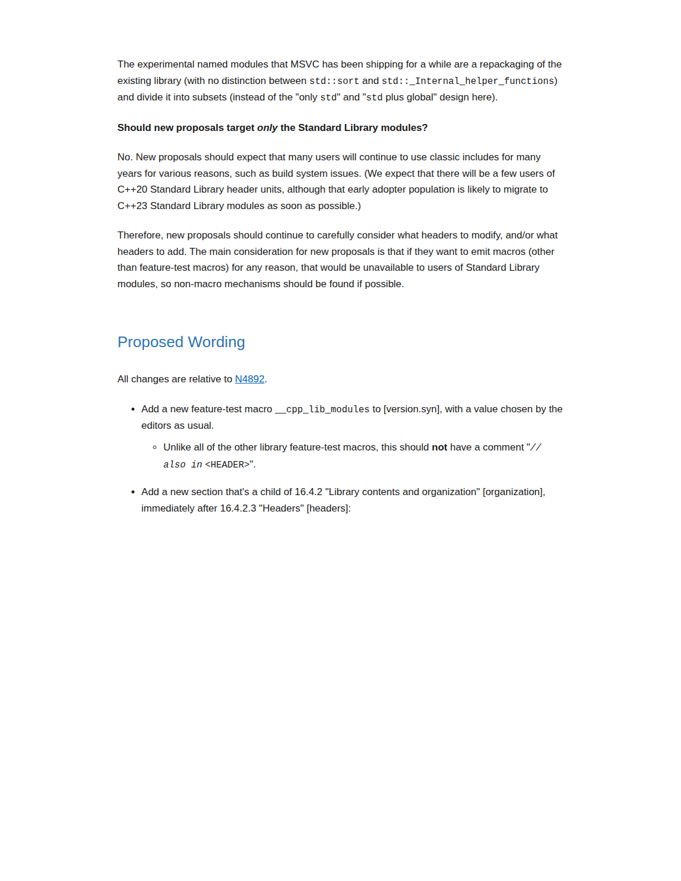The experimental named modules that MSVC has been shipping for a while are a repackaging of the existing library (with no distinction between std::sort and std::_Internal_helper_functions) and divide it into subsets (instead of the "only std" and "std plus global" design here).
Should new proposals target only the Standard Library modules?
No. New proposals should expect that many users will continue to use classic includes for many years for various reasons, such as build system issues. (We expect that there will be a few users of C++20 Standard Library header units, although that early adopter population is likely to migrate to C++23 Standard Library modules as soon as possible.)
Therefore, new proposals should continue to carefully consider what headers to modify, and/or what headers to add. The main consideration for new proposals is that if they want to emit macros (other than feature-test macros) for any reason, that would be unavailable to users of Standard Library modules, so non-macro mechanisms should be found if possible.
Proposed Wording
All changes are relative to N4892.
Add a new feature-test macro __cpp_lib_modules to [version.syn], with a value chosen by the editors as usual.
Unlike all of the other library feature-test macros, this should not have a comment "// also in <HEADER>".
Add a new section that's a child of 16.4.2 "Library contents and organization" [organization], immediately after 16.4.2.3 "Headers" [headers]: